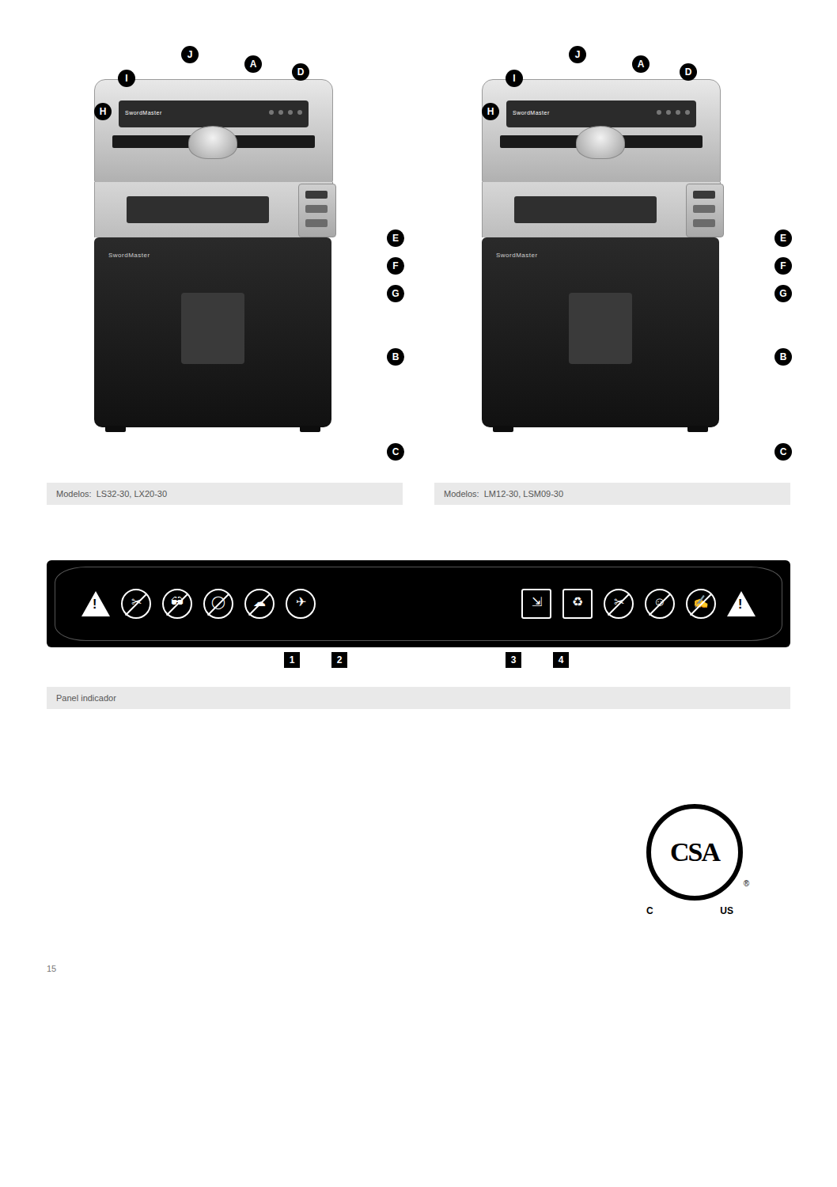SwordMaster
SwordMaster
J
A
D
I
H
E
F
G
B
C
Modelos: LS32-30, LX20-30
SwordMaster
SwordMaster
J
A
D
I
H
E
F
G
B
C
Modelos: LM12-30, LSM09-30
✂ 🕶 ◯ ☁ ✈
⇲ ♻ ✂ ☺ ✍
1
2
3
4
Panel indicador
CSA ®
C US
15